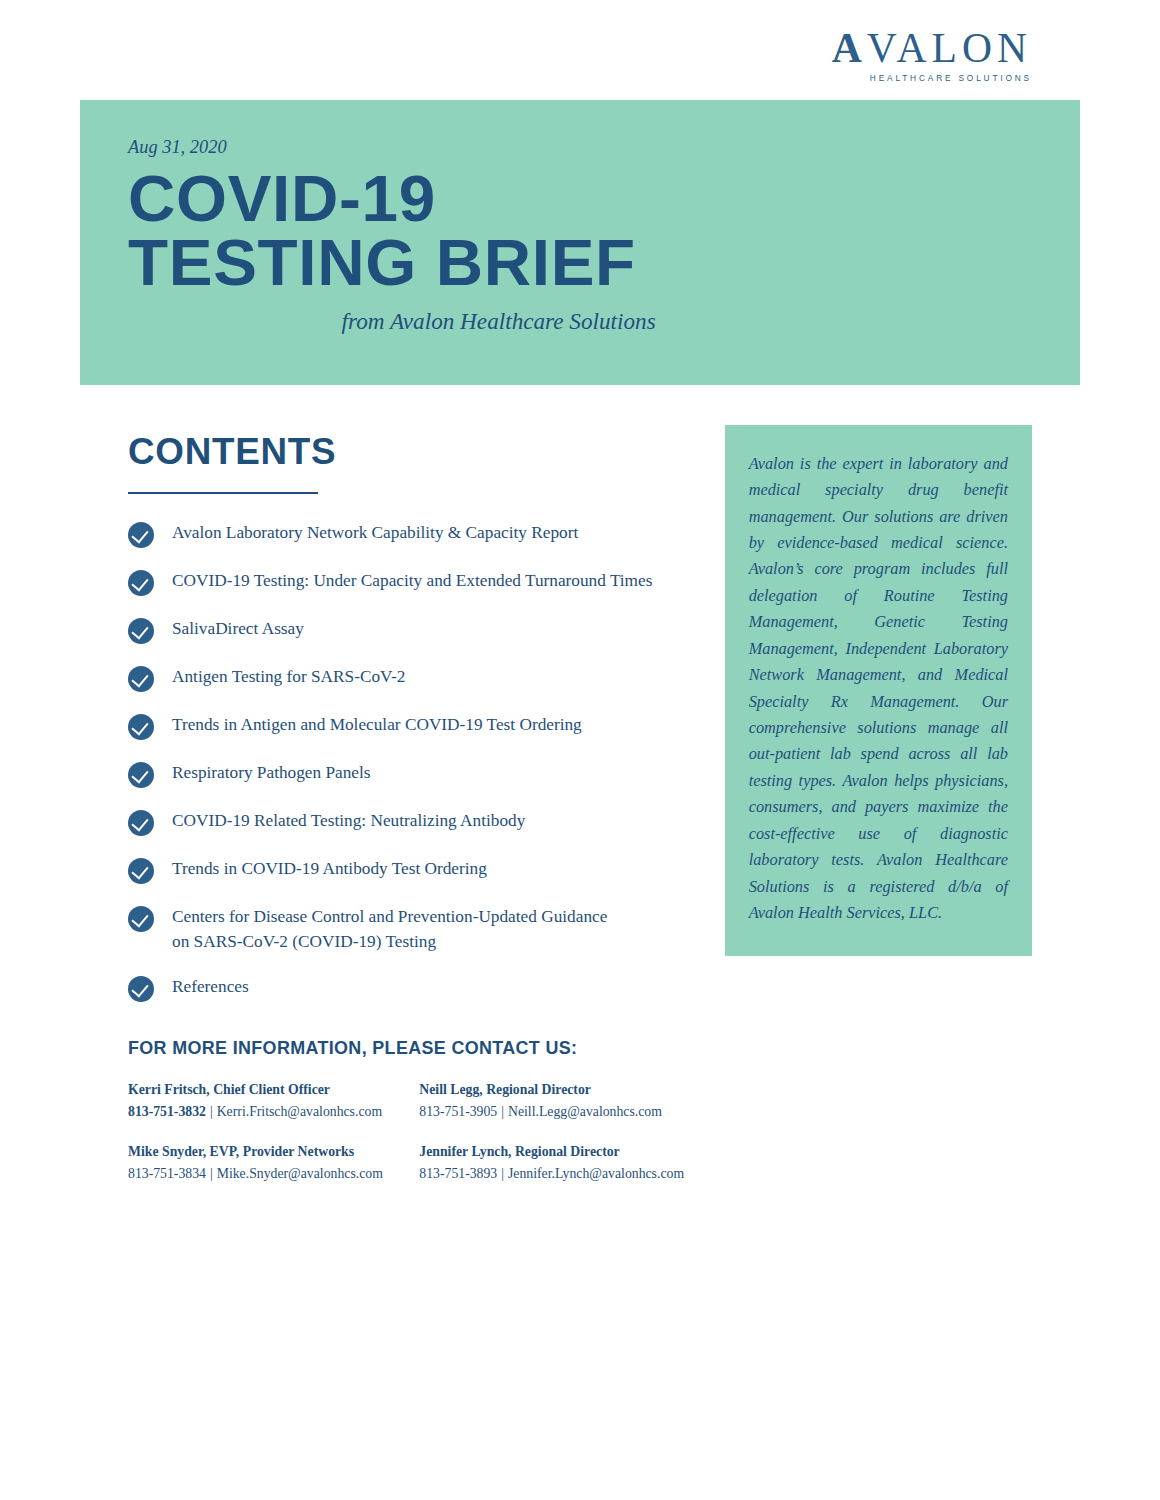AVALON Healthcare Solutions
Aug 31, 2020
COVID-19
TESTING BRIEF
from Avalon Healthcare Solutions
CONTENTS
Avalon Laboratory Network Capability & Capacity Report
COVID-19 Testing: Under Capacity and Extended Turnaround Times
SalivaDirect Assay
Antigen Testing for SARS-CoV-2
Trends in Antigen and Molecular COVID-19 Test Ordering
Respiratory Pathogen Panels
COVID-19 Related Testing: Neutralizing Antibody
Trends in COVID-19 Antibody Test Ordering
Centers for Disease Control and Prevention-Updated Guidance
on SARS-CoV-2 (COVID-19) Testing
References
FOR MORE INFORMATION, PLEASE CONTACT US:
Kerri Fritsch, Chief Client Officer 813-751-3832|Kerri.Fritsch@avalonhcs.com
Neill Legg, Regional Director 813-751-3905|Neill.Legg@avalonhcs.com
Mike Snyder, EVP, Provider Networks 813-751-3834|Mike.Snyder@avalonhcs.com
Jennifer Lynch, Regional Director 813-751-3893|Jennifer.Lynch@avalonhcs.com
Avalon is the expert in laboratory and medical specialty drug benefit management. Our solutions are driven by evidence-based medical science. Avalon’s core program includes full delegation of Routine Testing Management, Genetic Testing Management, Independent Laboratory Network Management, and Medical Specialty Rx Management. Our comprehensive solutions manage all out-patient lab spend across all lab testing types. Avalon helps physicians, consumers, and payers maximize the cost-effective use of diagnostic laboratory tests. Avalon Healthcare Solutions is a registered d/b/a of Avalon Health Services, LLC.